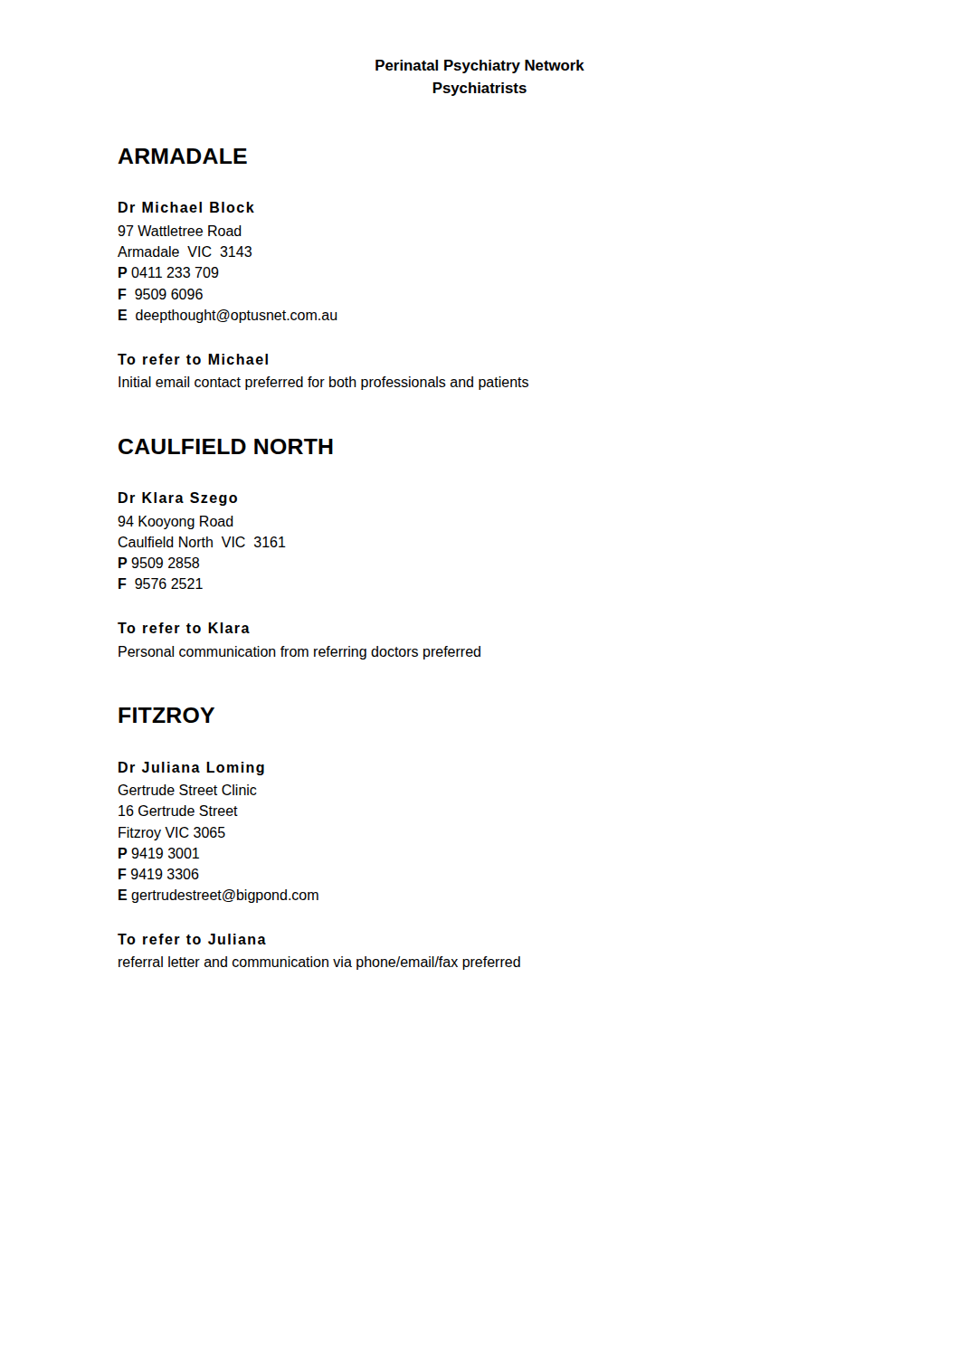Perinatal Psychiatry Network
Psychiatrists
ARMADALE
Dr Michael Block
97 Wattletree Road
Armadale VIC 3143
P 0411 233 709
F 9509 6096
E deepthought@optusnet.com.au
To refer to Michael
Initial email contact preferred for both professionals and patients
CAULFIELD NORTH
Dr Klara Szego
94 Kooyong Road
Caulfield North VIC 3161
P 9509 2858
F 9576 2521
To refer to Klara
Personal communication from referring doctors preferred
FITZROY
Dr Juliana Loming
Gertrude Street Clinic
16 Gertrude Street
Fitzroy VIC 3065
P 9419 3001
F 9419 3306
E gertrudestreet@bigpond.com
To refer to Juliana
referral letter and communication via phone/email/fax preferred